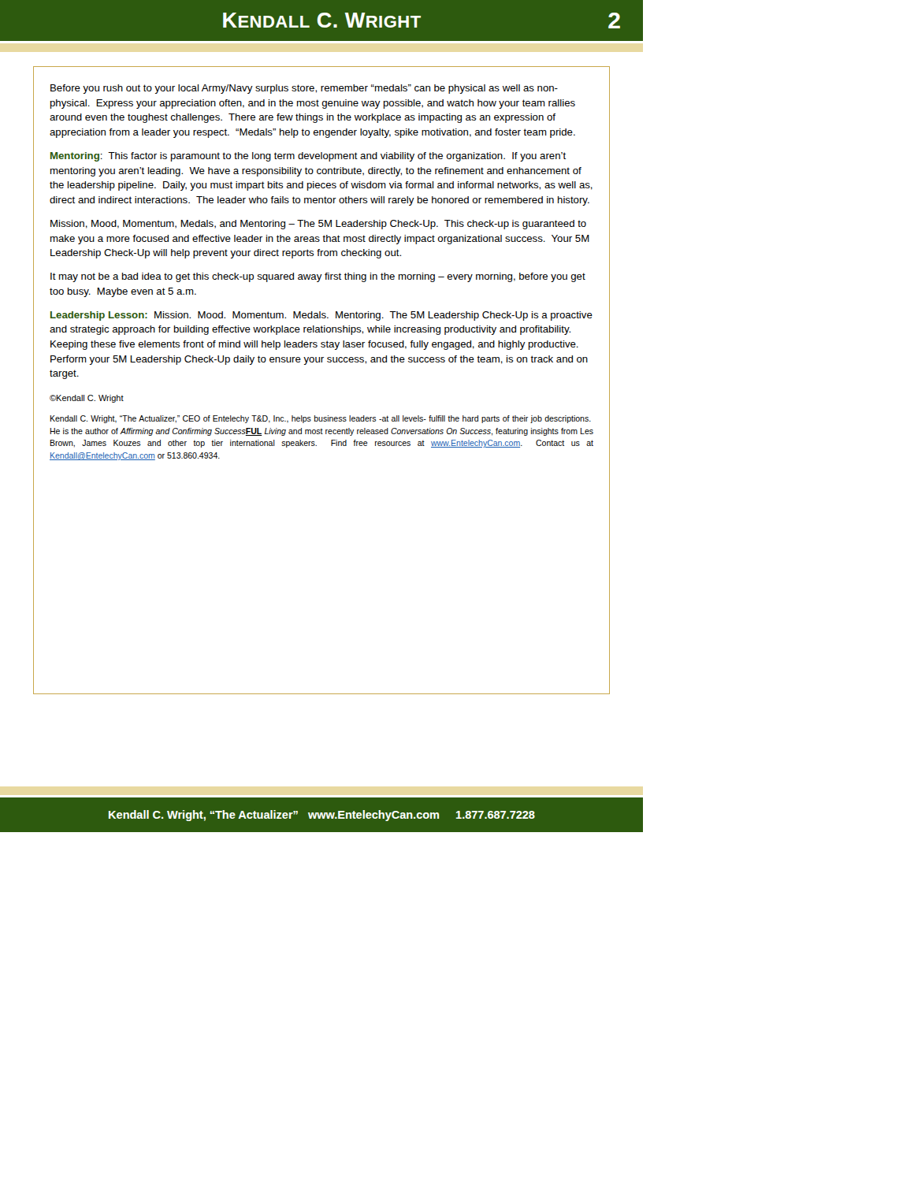KENDALL C. WRIGHT
2
Before you rush out to your local Army/Navy surplus store, remember “medals” can be physical as well as non-physical. Express your appreciation often, and in the most genuine way possible, and watch how your team rallies around even the toughest challenges. There are few things in the workplace as impacting as an expression of appreciation from a leader you respect. “Medals” help to engender loyalty, spike motivation, and foster team pride.
Mentoring: This factor is paramount to the long term development and viability of the organization. If you aren’t mentoring you aren’t leading. We have a responsibility to contribute, directly, to the refinement and enhancement of the leadership pipeline. Daily, you must impart bits and pieces of wisdom via formal and informal networks, as well as, direct and indirect interactions. The leader who fails to mentor others will rarely be honored or remembered in history.
Mission, Mood, Momentum, Medals, and Mentoring – The 5M Leadership Check-Up. This check-up is guaranteed to make you a more focused and effective leader in the areas that most directly impact organizational success. Your 5M Leadership Check-Up will help prevent your direct reports from checking out.
It may not be a bad idea to get this check-up squared away first thing in the morning – every morning, before you get too busy. Maybe even at 5 a.m.
Leadership Lesson: Mission. Mood. Momentum. Medals. Mentoring. The 5M Leadership Check-Up is a proactive and strategic approach for building effective workplace relationships, while increasing productivity and profitability. Keeping these five elements front of mind will help leaders stay laser focused, fully engaged, and highly productive. Perform your 5M Leadership Check-Up daily to ensure your success, and the success of the team, is on track and on target.
©Kendall C. Wright
Kendall C. Wright, “The Actualizer,” CEO of Entelechy T&D, Inc., helps business leaders -at all levels- fulfill the hard parts of their job descriptions. He is the author of Affirming and Confirming Success FUL Living and most recently released Conversations On Success, featuring insights from Les Brown, James Kouzes and other top tier international speakers. Find free resources at www.EntelechyCan.com. Contact us at Kendall@EntelechyCan.com or 513.860.4934.
Kendall C. Wright, “The Actualizer” www.EntelechyCan.com 1.877.687.7228